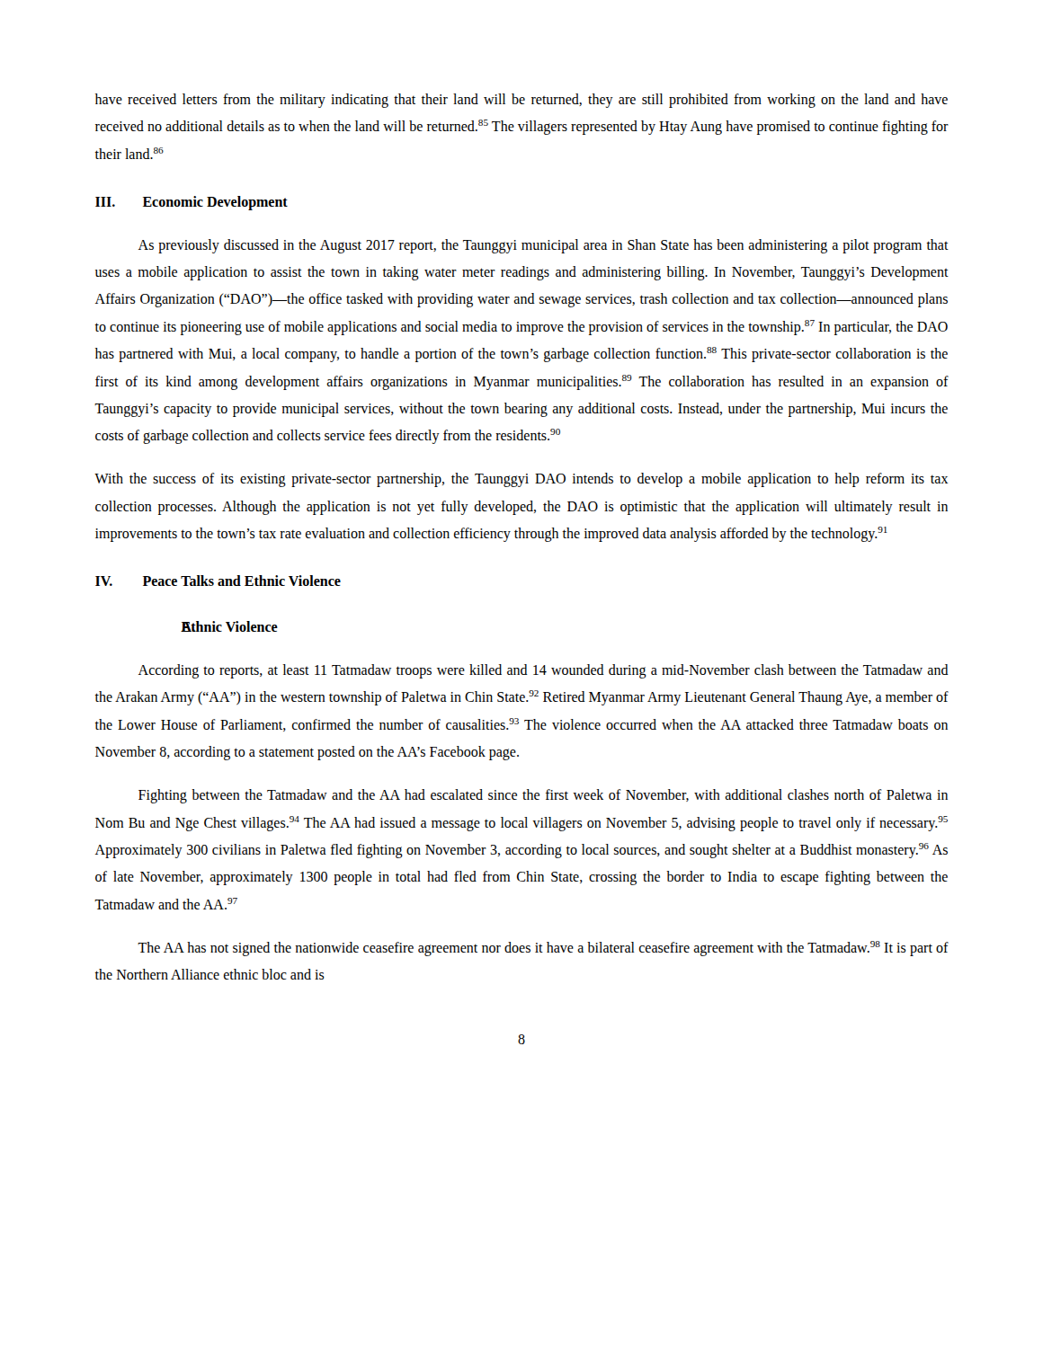have received letters from the military indicating that their land will be returned, they are still prohibited from working on the land and have received no additional details as to when the land will be returned.85 The villagers represented by Htay Aung have promised to continue fighting for their land.86
III. Economic Development
As previously discussed in the August 2017 report, the Taunggyi municipal area in Shan State has been administering a pilot program that uses a mobile application to assist the town in taking water meter readings and administering billing. In November, Taunggyi’s Development Affairs Organization (“DAO”)—the office tasked with providing water and sewage services, trash collection and tax collection—announced plans to continue its pioneering use of mobile applications and social media to improve the provision of services in the township.87 In particular, the DAO has partnered with Mui, a local company, to handle a portion of the town’s garbage collection function.88 This private-sector collaboration is the first of its kind among development affairs organizations in Myanmar municipalities.89 The collaboration has resulted in an expansion of Taunggyi’s capacity to provide municipal services, without the town bearing any additional costs. Instead, under the partnership, Mui incurs the costs of garbage collection and collects service fees directly from the residents.90
With the success of its existing private-sector partnership, the Taunggyi DAO intends to develop a mobile application to help reform its tax collection processes. Although the application is not yet fully developed, the DAO is optimistic that the application will ultimately result in improvements to the town’s tax rate evaluation and collection efficiency through the improved data analysis afforded by the technology.91
IV. Peace Talks and Ethnic Violence
A. Ethnic Violence
According to reports, at least 11 Tatmadaw troops were killed and 14 wounded during a mid-November clash between the Tatmadaw and the Arakan Army (“AA”) in the western township of Paletwa in Chin State.92 Retired Myanmar Army Lieutenant General Thaung Aye, a member of the Lower House of Parliament, confirmed the number of causalities.93 The violence occurred when the AA attacked three Tatmadaw boats on November 8, according to a statement posted on the AA’s Facebook page.
Fighting between the Tatmadaw and the AA had escalated since the first week of November, with additional clashes north of Paletwa in Nom Bu and Nge Chest villages.94 The AA had issued a message to local villagers on November 5, advising people to travel only if necessary.95 Approximately 300 civilians in Paletwa fled fighting on November 3, according to local sources, and sought shelter at a Buddhist monastery.96 As of late November, approximately 1300 people in total had fled from Chin State, crossing the border to India to escape fighting between the Tatmadaw and the AA.97
The AA has not signed the nationwide ceasefire agreement nor does it have a bilateral ceasefire agreement with the Tatmadaw.98 It is part of the Northern Alliance ethnic bloc and is
8